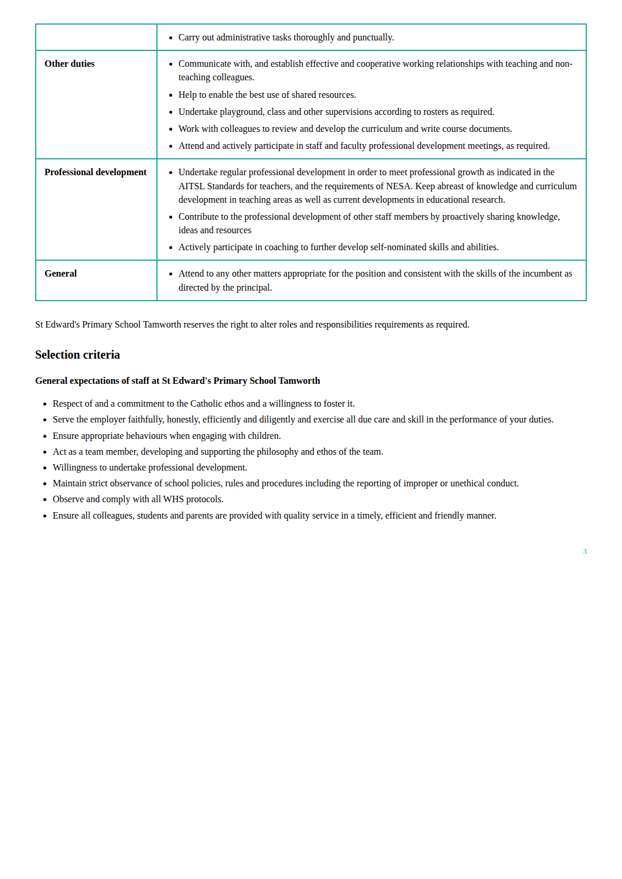| | Carry out administrative tasks thoroughly and punctually. |
| Other duties | Communicate with, and establish effective and cooperative working relationships with teaching and non-teaching colleagues. Help to enable the best use of shared resources. Undertake playground, class and other supervisions according to rosters as required. Work with colleagues to review and develop the curriculum and write course documents. Attend and actively participate in staff and faculty professional development meetings, as required. |
| Professional development | Undertake regular professional development in order to meet professional growth as indicated in the AITSL Standards for teachers, and the requirements of NESA. Keep abreast of knowledge and curriculum development in teaching areas as well as current developments in educational research. Contribute to the professional development of other staff members by proactively sharing knowledge, ideas and resources Actively participate in coaching to further develop self-nominated skills and abilities. |
| General | Attend to any other matters appropriate for the position and consistent with the skills of the incumbent as directed by the principal. |
St Edward's Primary School Tamworth reserves the right to alter roles and responsibilities requirements as required.
Selection criteria
General expectations of staff at St Edward's Primary School Tamworth
Respect of and a commitment to the Catholic ethos and a willingness to foster it.
Serve the employer faithfully, honestly, efficiently and diligently and exercise all due care and skill in the performance of your duties.
Ensure appropriate behaviours when engaging with children.
Act as a team member, developing and supporting the philosophy and ethos of the team.
Willingness to undertake professional development.
Maintain strict observance of school policies, rules and procedures including the reporting of improper or unethical conduct.
Observe and comply with all WHS protocols.
Ensure all colleagues, students and parents are provided with quality service in a timely, efficient and friendly manner.
3